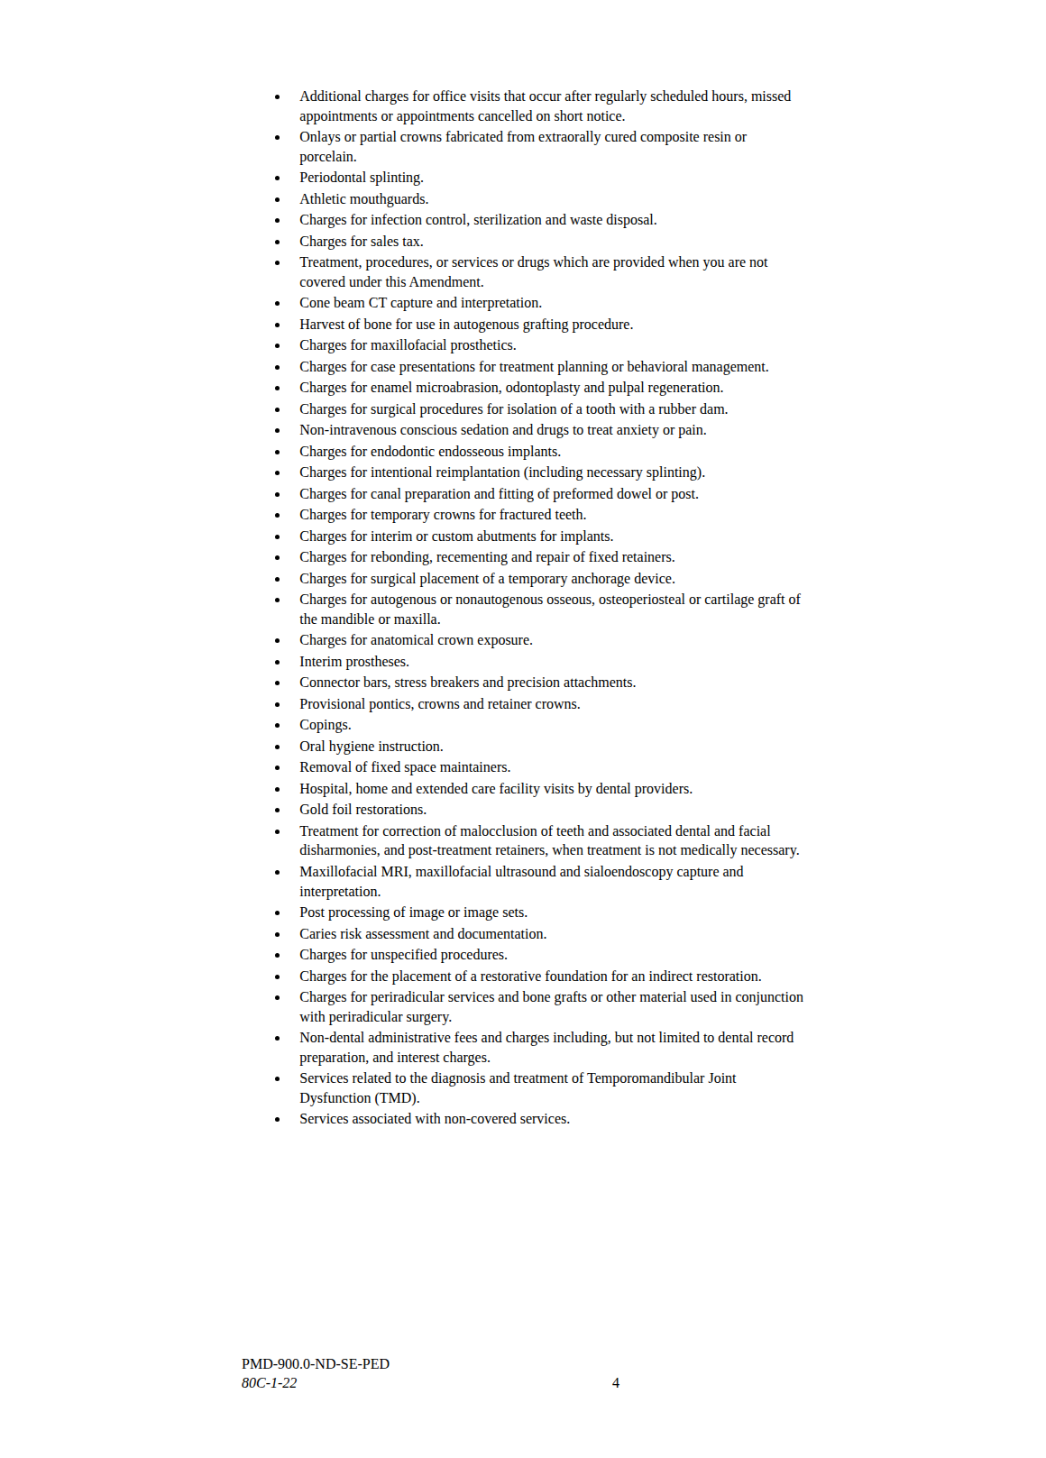Additional charges for office visits that occur after regularly scheduled hours, missed appointments or appointments cancelled on short notice.
Onlays or partial crowns fabricated from extraorally cured composite resin or porcelain.
Periodontal splinting.
Athletic mouthguards.
Charges for infection control, sterilization and waste disposal.
Charges for sales tax.
Treatment, procedures, or services or drugs which are provided when you are not covered under this Amendment.
Cone beam CT capture and interpretation.
Harvest of bone for use in autogenous grafting procedure.
Charges for maxillofacial prosthetics.
Charges for case presentations for treatment planning or behavioral management.
Charges for enamel microabrasion, odontoplasty and pulpal regeneration.
Charges for surgical procedures for isolation of a tooth with a rubber dam.
Non-intravenous conscious sedation and drugs to treat anxiety or pain.
Charges for endodontic endosseous implants.
Charges for intentional reimplantation (including necessary splinting).
Charges for canal preparation and fitting of preformed dowel or post.
Charges for temporary crowns for fractured teeth.
Charges for interim or custom abutments for implants.
Charges for rebonding, recementing and repair of fixed retainers.
Charges for surgical placement of a temporary anchorage device.
Charges for autogenous or nonautogenous osseous, osteoperiosteal or cartilage graft of the mandible or maxilla.
Charges for anatomical crown exposure.
Interim prostheses.
Connector bars, stress breakers and precision attachments.
Provisional pontics, crowns and retainer crowns.
Copings.
Oral hygiene instruction.
Removal of fixed space maintainers.
Hospital, home and extended care facility visits by dental providers.
Gold foil restorations.
Treatment for correction of malocclusion of teeth and associated dental and facial disharmonies, and post-treatment retainers, when treatment is not medically necessary.
Maxillofacial MRI, maxillofacial ultrasound and sialoendoscopy capture and interpretation.
Post processing of image or image sets.
Caries risk assessment and documentation.
Charges for unspecified procedures.
Charges for the placement of a restorative foundation for an indirect restoration.
Charges for periradicular services and bone grafts or other material used in conjunction with periradicular surgery.
Non-dental administrative fees and charges including, but not limited to dental record preparation, and interest charges.
Services related to the diagnosis and treatment of Temporomandibular Joint Dysfunction (TMD).
Services associated with non-covered services.
PMD-900.0-ND-SE-PED
80C-1-22 4